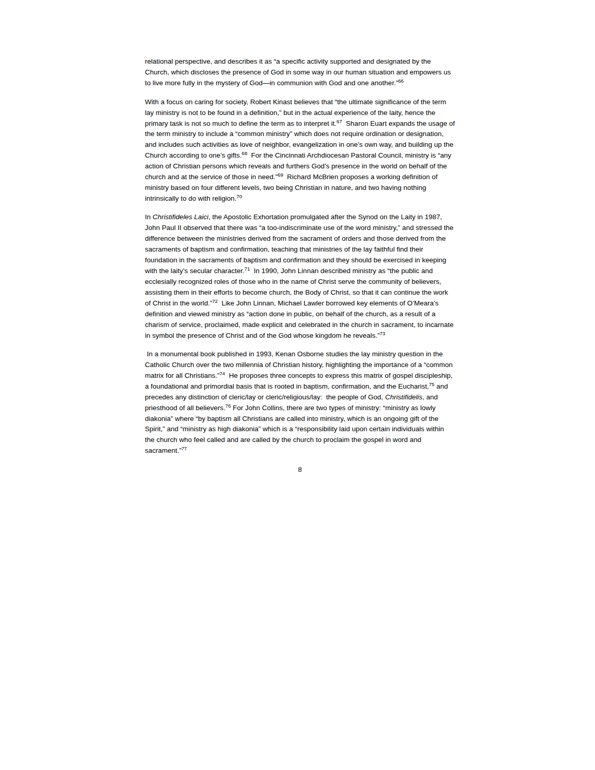relational perspective, and describes it as “a specific activity supported and designated by the Church, which discloses the presence of God in some way in our human situation and empowers us to live more fully in the mystery of God—in communion with God and one another.”66
With a focus on caring for society, Robert Kinast believes that “the ultimate significance of the term lay ministry is not to be found in a definition,” but in the actual experience of the laity, hence the primary task is not so much to define the term as to interpret it.67 Sharon Euart expands the usage of the term ministry to include a “common ministry” which does not require ordination or designation, and includes such activities as love of neighbor, evangelization in one’s own way, and building up the Church according to one’s gifts.68 For the Cincinnati Archdiocesan Pastoral Council, ministry is “any action of Christian persons which reveals and furthers God’s presence in the world on behalf of the church and at the service of those in need.”69 Richard McBrien proposes a working definition of ministry based on four different levels, two being Christian in nature, and two having nothing intrinsically to do with religion.70
In Christifideles Laici, the Apostolic Exhortation promulgated after the Synod on the Laity in 1987, John Paul II observed that there was “a too-indiscriminate use of the word ministry,” and stressed the difference between the ministries derived from the sacrament of orders and those derived from the sacraments of baptism and confirmation, teaching that ministries of the lay faithful find their foundation in the sacraments of baptism and confirmation and they should be exercised in keeping with the laity’s secular character.71 In 1990, John Linnan described ministry as “the public and ecclesially recognized roles of those who in the name of Christ serve the community of believers, assisting them in their efforts to become church, the Body of Christ, so that it can continue the work of Christ in the world.”72 Like John Linnan, Michael Lawler borrowed key elements of O’Meara’s definition and viewed ministry as “action done in public, on behalf of the church, as a result of a charism of service, proclaimed, made explicit and celebrated in the church in sacrament, to incarnate in symbol the presence of Christ and of the God whose kingdom he reveals.”73
In a monumental book published in 1993, Kenan Osborne studies the lay ministry question in the Catholic Church over the two millennia of Christian history, highlighting the importance of a “common matrix for all Christians.”74 He proposes three concepts to express this matrix of gospel discipleship, a foundational and primordial basis that is rooted in baptism, confirmation, and the Eucharist,75 and precedes any distinction of cleric/lay or cleric/religious/lay: the people of God, Christifidelis, and priesthood of all believers.76 For John Collins, there are two types of ministry: “ministry as lowly diakonia” where “by baptism all Christians are called into ministry, which is an ongoing gift of the Spirit,” and “ministry as high diakonia” which is a “responsibility laid upon certain individuals within the church who feel called and are called by the church to proclaim the gospel in word and sacrament.”77
8